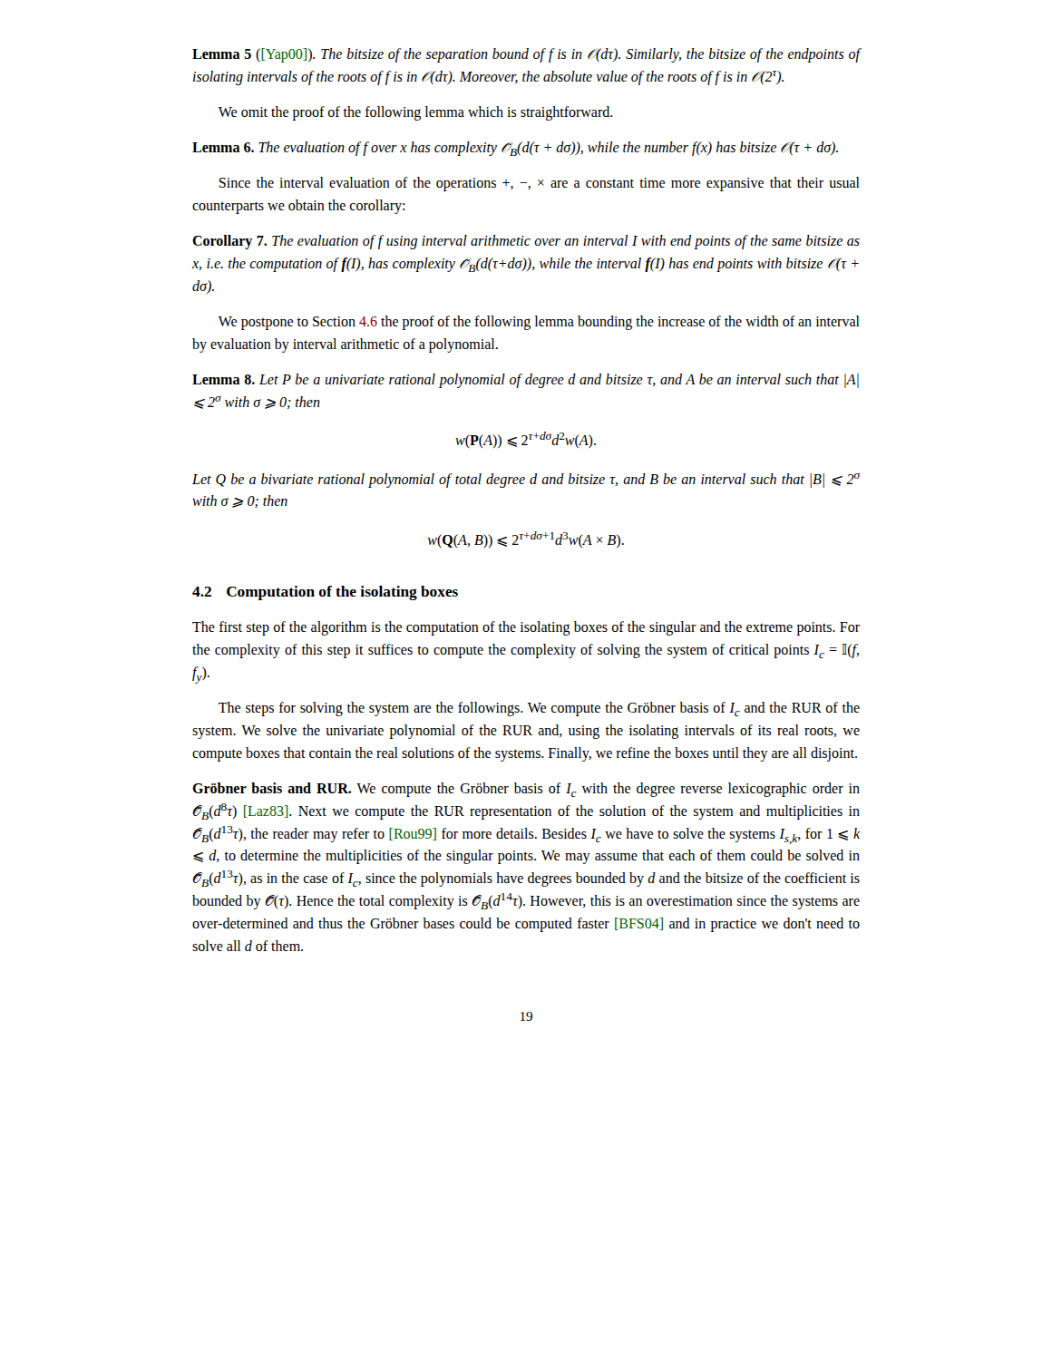Lemma 5 ([Yap00]). The bitsize of the separation bound of f is in 𝒪(dτ). Similarly, the bitsize of the endpoints of isolating intervals of the roots of f is in 𝒪(dτ). Moreover, the absolute value of the roots of f is in 𝒪(2τ).
We omit the proof of the following lemma which is straightforward.
Lemma 6. The evaluation of f over x has complexity 𝒪̃B(d(τ + dσ)), while the number f(x) has bitsize 𝒪(τ + dσ).
Since the interval evaluation of the operations +, −, × are a constant time more expansive that their usual counterparts we obtain the corollary:
Corollary 7. The evaluation of f using interval arithmetic over an interval I with end points of the same bitsize as x, i.e. the computation of f(I), has complexity 𝒪̃B(d(τ+dσ)), while the interval f(I) has end points with bitsize 𝒪(τ + dσ).
We postpone to Section 4.6 the proof of the following lemma bounding the increase of the width of an interval by evaluation by interval arithmetic of a polynomial.
Lemma 8. Let P be a univariate rational polynomial of degree d and bitsize τ, and A be an interval such that |A| ⩽ 2σ with σ ⩾ 0; then
w(P(A)) ⩽ 2τ+dσd2w(A).
Let Q be a bivariate rational polynomial of total degree d and bitsize τ, and B be an interval such that |B| ⩽ 2σ with σ ⩾ 0; then
w(Q(A, B)) ⩽ 2τ+dσ+1d3w(A × B).
4.2 Computation of the isolating boxes
The first step of the algorithm is the computation of the isolating boxes of the singular and the extreme points. For the complexity of this step it suffices to compute the complexity of solving the system of critical points Ic = 𝕀(f, fy).
The steps for solving the system are the followings. We compute the Gröbner basis of Ic and the RUR of the system. We solve the univariate polynomial of the RUR and, using the isolating intervals of its real roots, we compute boxes that contain the real solutions of the systems. Finally, we refine the boxes until they are all disjoint.
Gröbner basis and RUR. We compute the Gröbner basis of Ic with the degree reverse lexicographic order in 𝒪̃B(d8τ) [Laz83]. Next we compute the RUR representation of the solution of the system and multiplicities in 𝒪̃B(d13τ), the reader may refer to [Rou99] for more details. Besides Ic we have to solve the systems Is,k, for 1 ⩽ k ⩽ d, to determine the multiplicities of the singular points. We may assume that each of them could be solved in 𝒪̃B(d13τ), as in the case of Ic, since the polynomials have degrees bounded by d and the bitsize of the coefficient is bounded by 𝒪̃(τ). Hence the total complexity is 𝒪̃B(d14τ). However, this is an overestimation since the systems are over-determined and thus the Gröbner bases could be computed faster [BFS04] and in practice we don't need to solve all d of them.
19